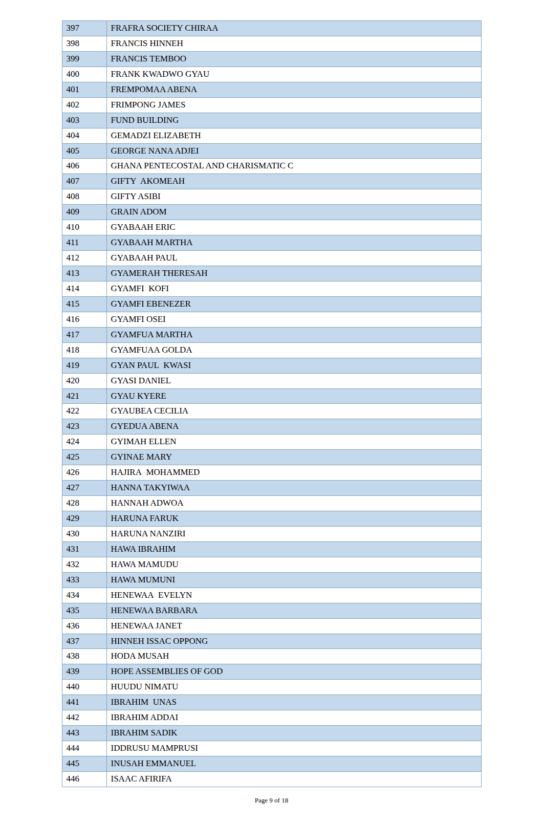| 397 | FRAFRA SOCIETY CHIRAA |
| 398 | FRANCIS HINNEH |
| 399 | FRANCIS TEMBOO |
| 400 | FRANK KWADWO GYAU |
| 401 | FREMPOMAA ABENA |
| 402 | FRIMPONG JAMES |
| 403 | FUND BUILDING |
| 404 | GEMADZI ELIZABETH |
| 405 | GEORGE NANA ADJEI |
| 406 | GHANA PENTECOSTAL AND CHARISMATIC C |
| 407 | GIFTY AKOMEAH |
| 408 | GIFTY ASIBI |
| 409 | GRAIN ADOM |
| 410 | GYABAAH ERIC |
| 411 | GYABAAH MARTHA |
| 412 | GYABAAH PAUL |
| 413 | GYAMERAH THERESAH |
| 414 | GYAMFI KOFI |
| 415 | GYAMFI EBENEZER |
| 416 | GYAMFI OSEI |
| 417 | GYAMFUA MARTHA |
| 418 | GYAMFUAA GOLDA |
| 419 | GYAN PAUL KWASI |
| 420 | GYASI DANIEL |
| 421 | GYAU KYERE |
| 422 | GYAUBEA CECILIA |
| 423 | GYEDUA ABENA |
| 424 | GYIMAH ELLEN |
| 425 | GYINAE MARY |
| 426 | HAJIRA MOHAMMED |
| 427 | HANNA TAKYIWAA |
| 428 | HANNAH ADWOA |
| 429 | HARUNA FARUK |
| 430 | HARUNA NANZIRI |
| 431 | HAWA IBRAHIM |
| 432 | HAWA MAMUDU |
| 433 | HAWA MUMUNI |
| 434 | HENEWAA EVELYN |
| 435 | HENEWAA BARBARA |
| 436 | HENEWAA JANET |
| 437 | HINNEH ISSAC OPPONG |
| 438 | HODA MUSAH |
| 439 | HOPE ASSEMBLIES OF GOD |
| 440 | HUUDU NIMATU |
| 441 | IBRAHIM UNAS |
| 442 | IBRAHIM ADDAI |
| 443 | IBRAHIM SADIK |
| 444 | IDDRUSU MAMPRUSI |
| 445 | INUSAH EMMANUEL |
| 446 | ISAAC AFIRIFA |
Page 9 of 18